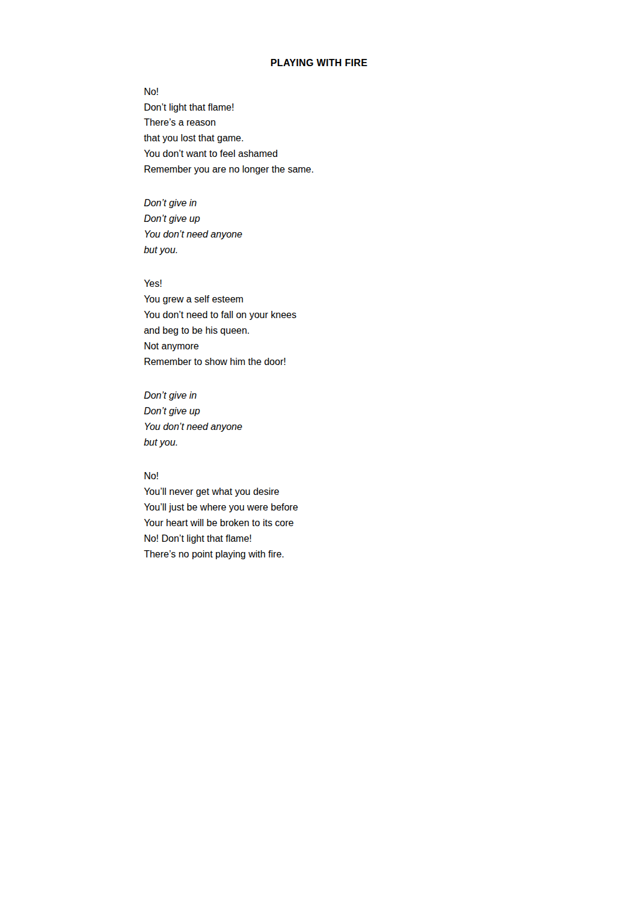PLAYING WITH FIRE
No!
Don’t light that flame!
There’s a reason
that you lost that game.
You don’t want to feel ashamed
Remember you are no longer the same.
Don’t give in
Don’t give up
You don’t need anyone
but you.
Yes!
You grew a self esteem
You don’t need to fall on your knees
and beg to be his queen.
Not anymore
Remember to show him the door!
Don’t give in
Don’t give up
You don’t need anyone
but you.
No!
You’ll never get what you desire
You’ll just be where you were before
Your heart will be broken to its core
No! Don’t light that flame!
There’s no point playing with fire.